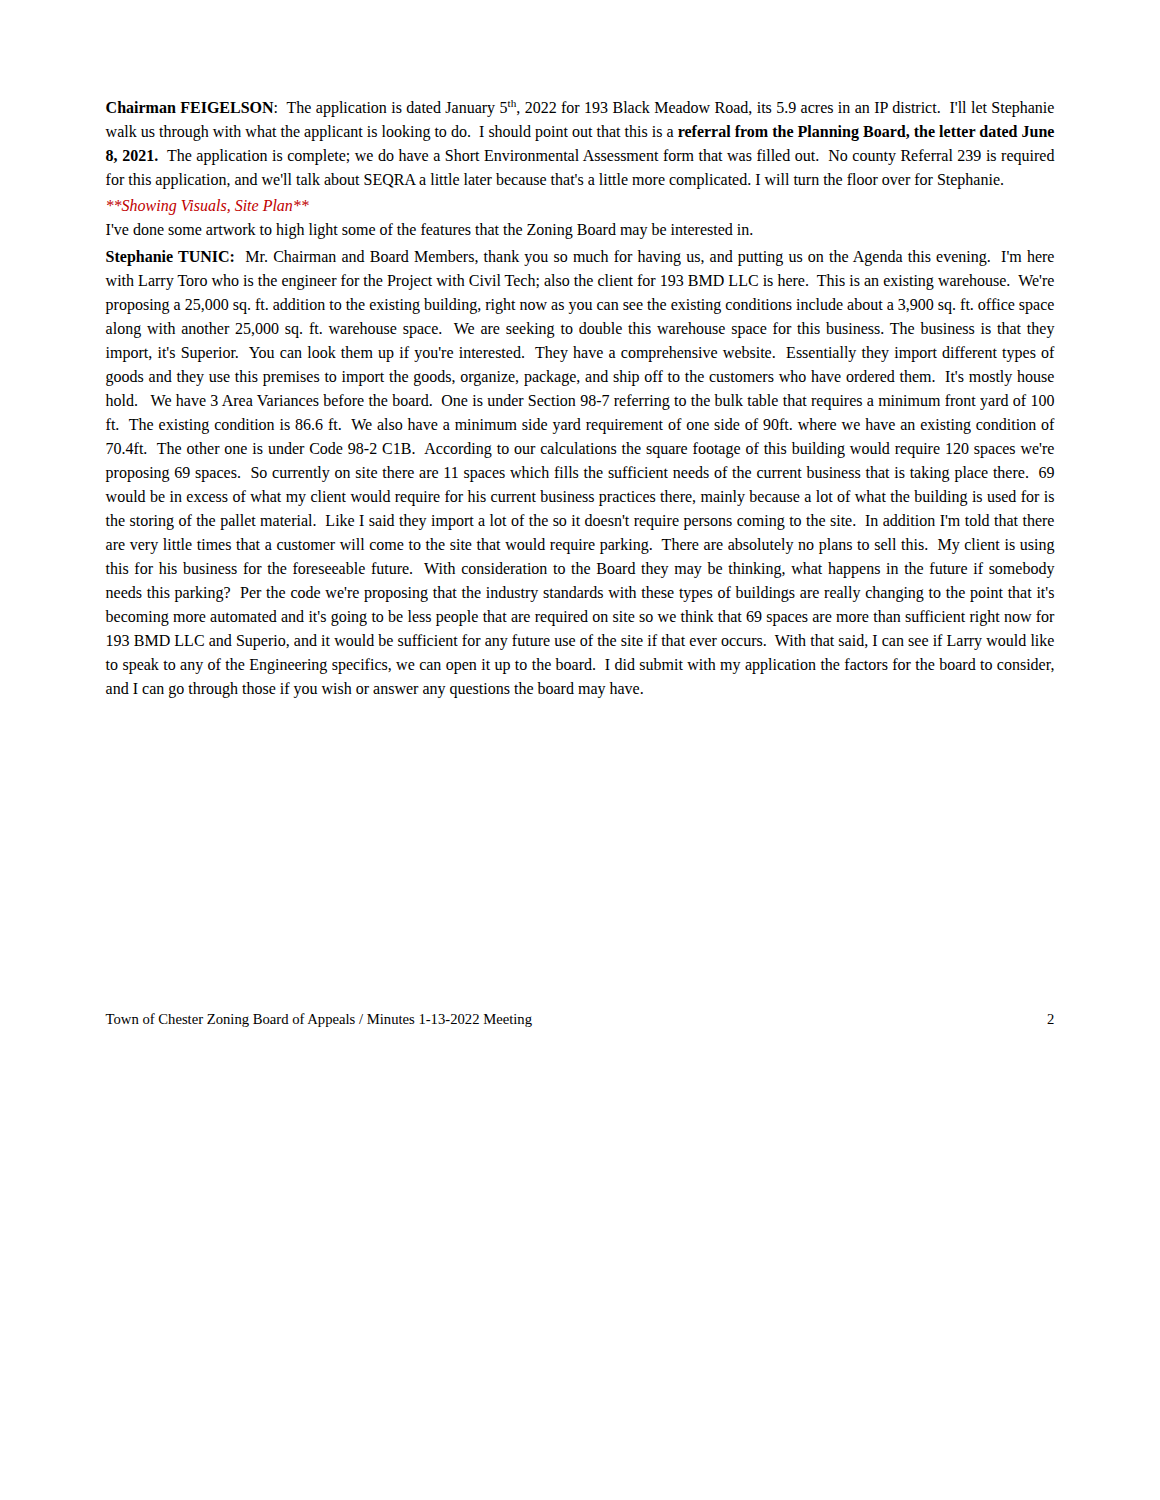Chairman FEIGELSON: The application is dated January 5th, 2022 for 193 Black Meadow Road, its 5.9 acres in an IP district. I'll let Stephanie walk us through with what the applicant is looking to do. I should point out that this is a referral from the Planning Board, the letter dated June 8, 2021. The application is complete; we do have a Short Environmental Assessment form that was filled out. No county Referral 239 is required for this application, and we'll talk about SEQRA a little later because that's a little more complicated. I will turn the floor over for Stephanie.
**Showing Visuals, Site Plan**
I've done some artwork to high light some of the features that the Zoning Board may be interested in.
Stephanie TUNIC: Mr. Chairman and Board Members, thank you so much for having us, and putting us on the Agenda this evening. I'm here with Larry Toro who is the engineer for the Project with Civil Tech; also the client for 193 BMD LLC is here. This is an existing warehouse. We're proposing a 25,000 sq. ft. addition to the existing building, right now as you can see the existing conditions include about a 3,900 sq. ft. office space along with another 25,000 sq. ft. warehouse space. We are seeking to double this warehouse space for this business. The business is that they import, it's Superior. You can look them up if you're interested. They have a comprehensive website. Essentially they import different types of goods and they use this premises to import the goods, organize, package, and ship off to the customers who have ordered them. It's mostly house hold. We have 3 Area Variances before the board. One is under Section 98-7 referring to the bulk table that requires a minimum front yard of 100 ft. The existing condition is 86.6 ft. We also have a minimum side yard requirement of one side of 90ft. where we have an existing condition of 70.4ft. The other one is under Code 98-2 C1B. According to our calculations the square footage of this building would require 120 spaces we're proposing 69 spaces. So currently on site there are 11 spaces which fills the sufficient needs of the current business that is taking place there. 69 would be in excess of what my client would require for his current business practices there, mainly because a lot of what the building is used for is the storing of the pallet material. Like I said they import a lot of the so it doesn't require persons coming to the site. In addition I'm told that there are very little times that a customer will come to the site that would require parking. There are absolutely no plans to sell this. My client is using this for his business for the foreseeable future. With consideration to the Board they may be thinking, what happens in the future if somebody needs this parking? Per the code we're proposing that the industry standards with these types of buildings are really changing to the point that it's becoming more automated and it's going to be less people that are required on site so we think that 69 spaces are more than sufficient right now for 193 BMD LLC and Superio, and it would be sufficient for any future use of the site if that ever occurs. With that said, I can see if Larry would like to speak to any of the Engineering specifics, we can open it up to the board. I did submit with my application the factors for the board to consider, and I can go through those if you wish or answer any questions the board may have.
Town of Chester Zoning Board of Appeals / Minutes 1-13-2022 Meeting 2